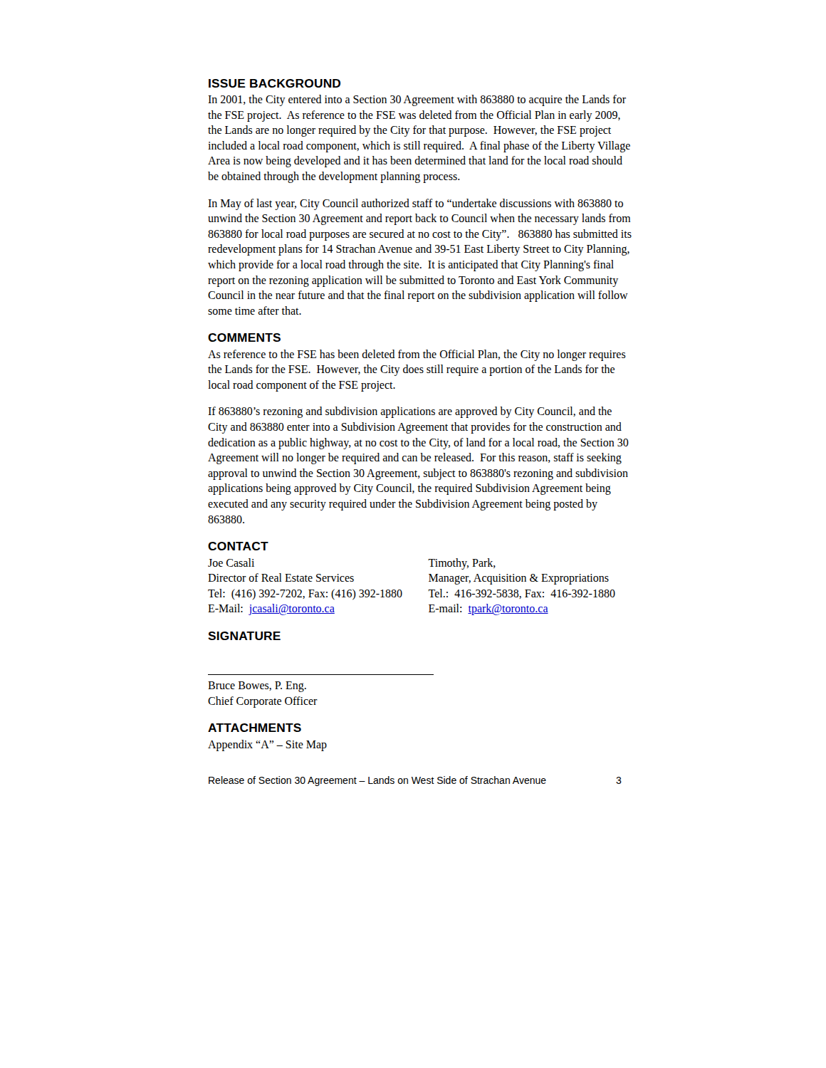ISSUE BACKGROUND
In 2001, the City entered into a Section 30 Agreement with 863880 to acquire the Lands for the FSE project. As reference to the FSE was deleted from the Official Plan in early 2009, the Lands are no longer required by the City for that purpose. However, the FSE project included a local road component, which is still required. A final phase of the Liberty Village Area is now being developed and it has been determined that land for the local road should be obtained through the development planning process.
In May of last year, City Council authorized staff to “undertake discussions with 863880 to unwind the Section 30 Agreement and report back to Council when the necessary lands from 863880 for local road purposes are secured at no cost to the City”. 863880 has submitted its redevelopment plans for 14 Strachan Avenue and 39-51 East Liberty Street to City Planning, which provide for a local road through the site. It is anticipated that City Planning's final report on the rezoning application will be submitted to Toronto and East York Community Council in the near future and that the final report on the subdivision application will follow some time after that.
COMMENTS
As reference to the FSE has been deleted from the Official Plan, the City no longer requires the Lands for the FSE. However, the City does still require a portion of the Lands for the local road component of the FSE project.
If 863880’s rezoning and subdivision applications are approved by City Council, and the City and 863880 enter into a Subdivision Agreement that provides for the construction and dedication as a public highway, at no cost to the City, of land for a local road, the Section 30 Agreement will no longer be required and can be released. For this reason, staff is seeking approval to unwind the Section 30 Agreement, subject to 863880's rezoning and subdivision applications being approved by City Council, the required Subdivision Agreement being executed and any security required under the Subdivision Agreement being posted by 863880.
CONTACT
| Joe Casali | Timothy, Park, |
| Director of Real Estate Services | Manager, Acquisition & Expropriations |
| Tel: (416) 392-7202, Fax: (416) 392-1880 | Tel.: 416-392-5838, Fax: 416-392-1880 |
| E-Mail: jcasali@toronto.ca | E-mail: tpark@toronto.ca |
SIGNATURE
Bruce Bowes, P. Eng.
Chief Corporate Officer
ATTACHMENTS
Appendix “A” – Site Map
Release of Section 30 Agreement – Lands on West Side of Strachan Avenue 3